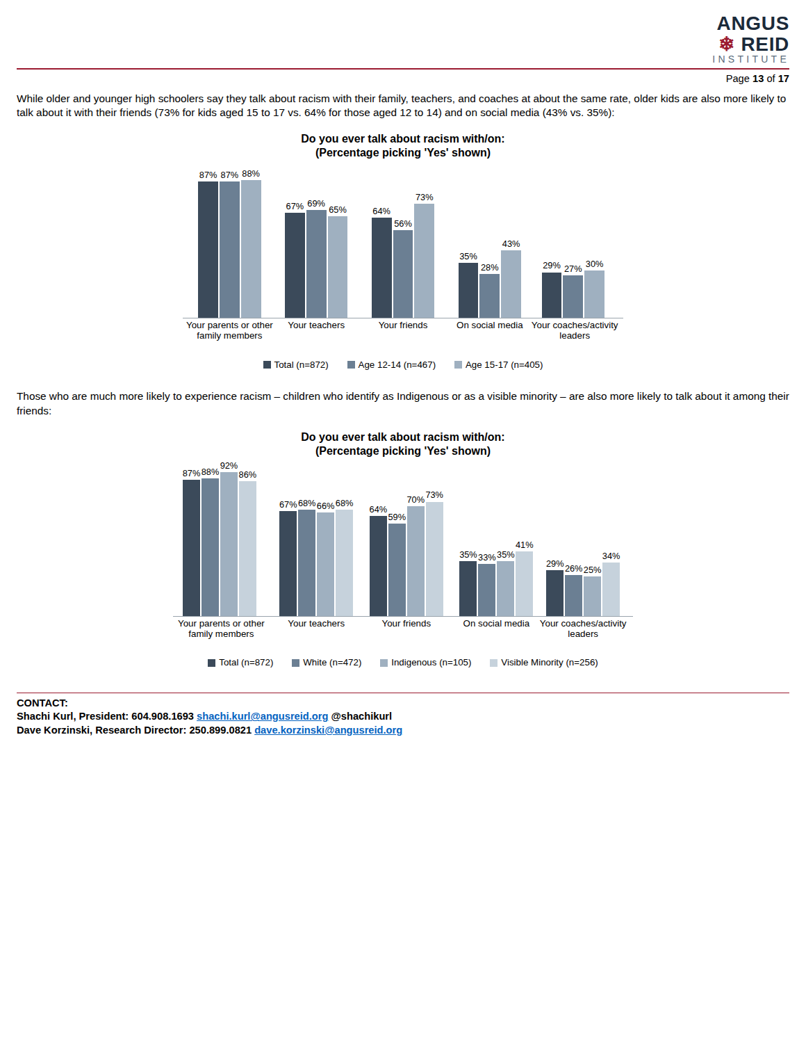ANGUS
❄ REID
INSTITUTE
Page 13 of 17
While older and younger high schoolers say they talk about racism with their family, teachers, and coaches at about the same rate, older kids are also more likely to talk about it with their friends (73% for kids aged 15 to 17 vs. 64% for those aged 12 to 14) and on social media (43% vs. 35%):
Do you ever talk about racism with/on:
(Percentage picking 'Yes' shown)
87%
87%
88%
67%
69%
65%
64%
56%
73%
35%
28%
43%
29%
27%
30%
Your parents or other family members
Your teachers
Your friends
On social media
Your coaches/activity leaders
Total (n=872)
Age 12-14 (n=467)
Age 15-17 (n=405)
Those who are much more likely to experience racism – children who identify as Indigenous or as a visible minority – are also more likely to talk about it among their friends:
Do you ever talk about racism with/on:
(Percentage picking 'Yes' shown)
87%
88%
92%
86%
67%
68%
66%
68%
64%
59%
70%
73%
35%
33%
35%
41%
29%
26%
25%
34%
Your parents or other family members
Your teachers
Your friends
On social media
Your coaches/activity leaders
Total (n=872)
White (n=472)
Indigenous (n=105)
Visible Minority (n=256)
CONTACT:
Shachi Kurl, President: 604.908.1693 shachi.kurl@angusreid.org @shachikurl
Dave Korzinski, Research Director: 250.899.0821 dave.korzinski@angusreid.org